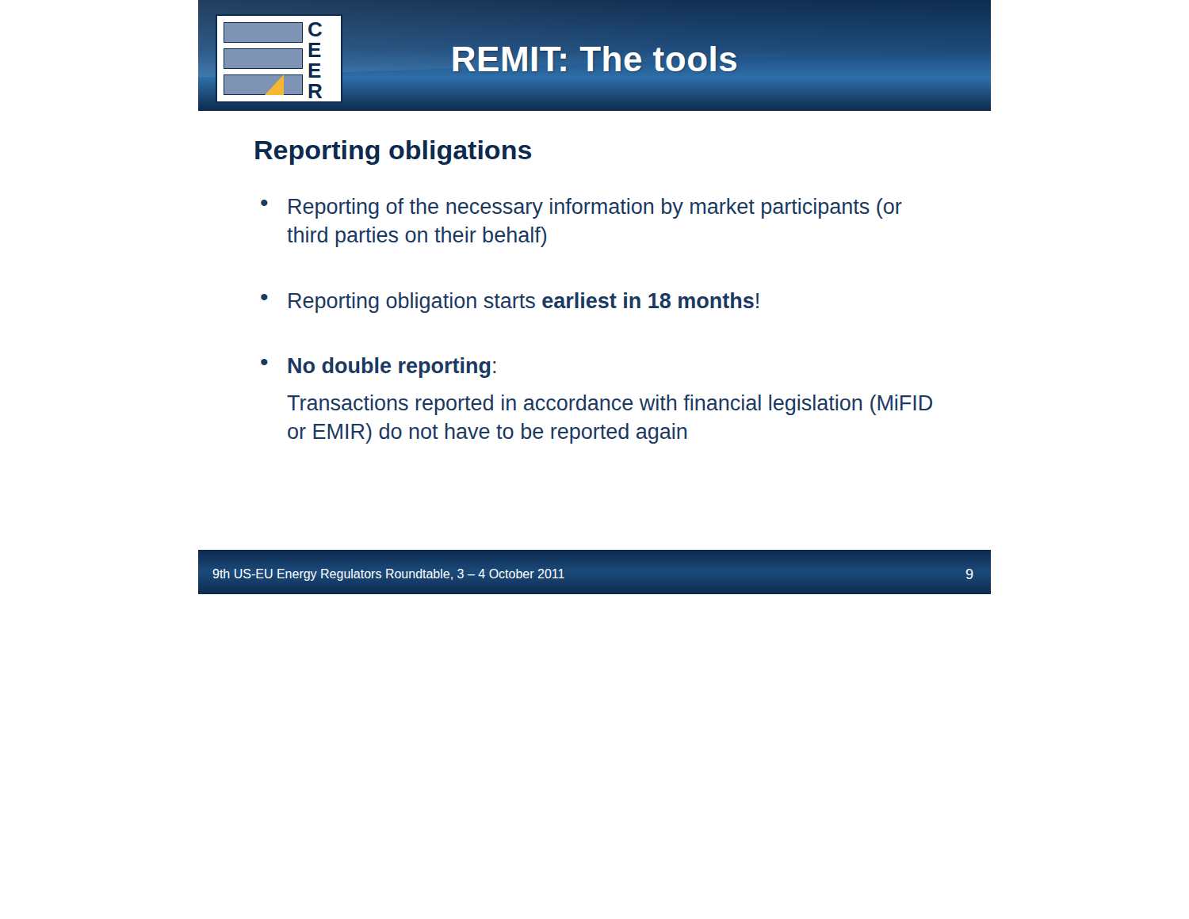REMIT: The tools
C E E R
Reporting obligations
Reporting of the necessary information by market participants (or third parties on their behalf)
Reporting obligation starts earliest in 18 months!
No double reporting:
Transactions reported in accordance with financial legislation (MiFID or EMIR) do not have to be reported again
9th US-EU Energy Regulators Roundtable, 3 – 4 October 2011
9